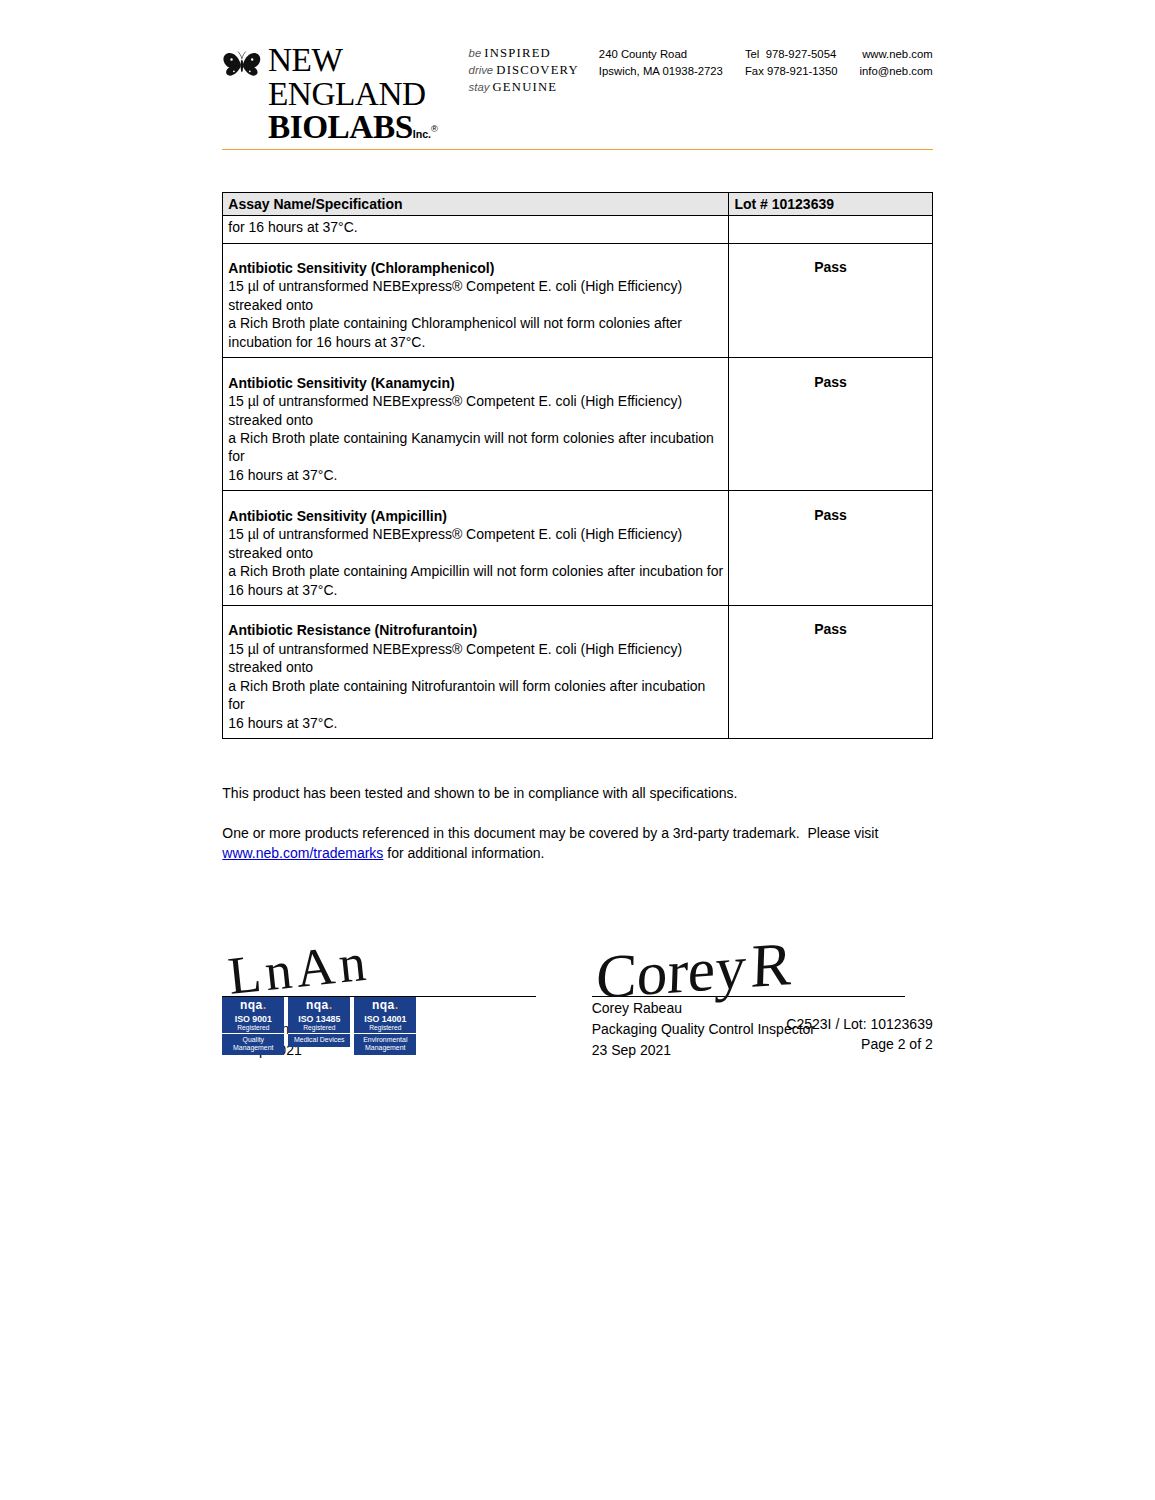NEW ENGLAND
BIOLABS Inc.®
be INSPIRED
drive DISCOVERY
stay GENUINE
240 County Road
Ipswich, MA 01938-2723
Tel 978-927-5054
Fax 978-921-1350
www.neb.com
info@neb.com
| Assay Name/Specification | Lot # 10123639 |
| --- | --- |
| for 16 hours at 37°C. | |
| Antibiotic Sensitivity (Chloramphenicol) 15 µl of untransformed NEBExpress® Competent E. coli (High Efficiency) streaked onto a Rich Broth plate containing Chloramphenicol will not form colonies after incubation for 16 hours at 37°C. | Pass |
| Antibiotic Sensitivity (Kanamycin) 15 µl of untransformed NEBExpress® Competent E. coli (High Efficiency) streaked onto a Rich Broth plate containing Kanamycin will not form colonies after incubation for 16 hours at 37°C. | Pass |
| Antibiotic Sensitivity (Ampicillin) 15 µl of untransformed NEBExpress® Competent E. coli (High Efficiency) streaked onto a Rich Broth plate containing Ampicillin will not form colonies after incubation for 16 hours at 37°C. | Pass |
| Antibiotic Resistance (Nitrofurantoin) 15 µl of untransformed NEBExpress® Competent E. coli (High Efficiency) streaked onto a Rich Broth plate containing Nitrofurantoin will form colonies after incubation for 16 hours at 37°C. | Pass |
This product has been tested and shown to be in compliance with all specifications.
One or more products referenced in this document may be covered by a 3rd-party trademark. Please visit
www.neb.com/trademarks for additional information.
L n A n
Lixin An
Production Scientist
23 Sep 2021
Corey R
Corey Rabeau
Packaging Quality Control Inspector
23 Sep 2021
nqa.
ISO 9001 Registered
Quality
Management
nqa.
ISO 13485 Registered
Medical Devices
nqa.
ISO 14001 Registered
Environmental
Management
C2523I / Lot: 10123639
Page 2 of 2